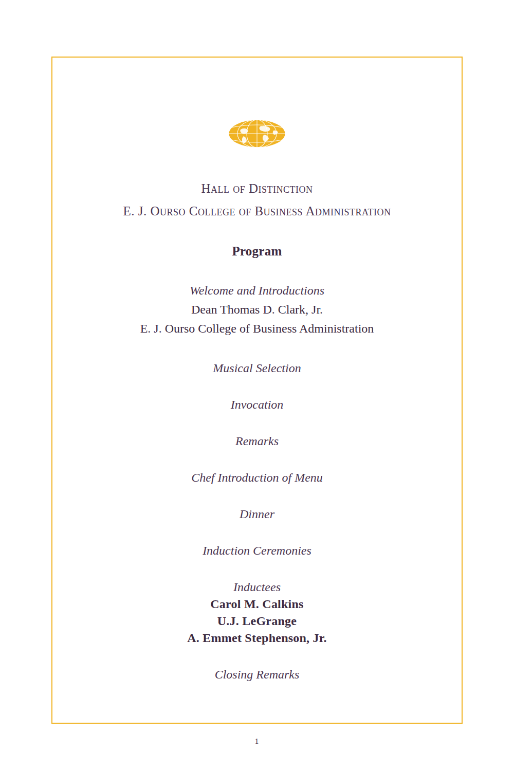Hall of Distinction
E. J. Ourso College of Business Administration
Program
Welcome and Introductions
Dean Thomas D. Clark, Jr.
E. J. Ourso College of Business Administration
Musical Selection
Invocation
Remarks
Chef Introduction of Menu
Dinner
Induction Ceremonies
Inductees
Carol M. Calkins
U.J. LeGrange
A. Emmet Stephenson, Jr.
Closing Remarks
1